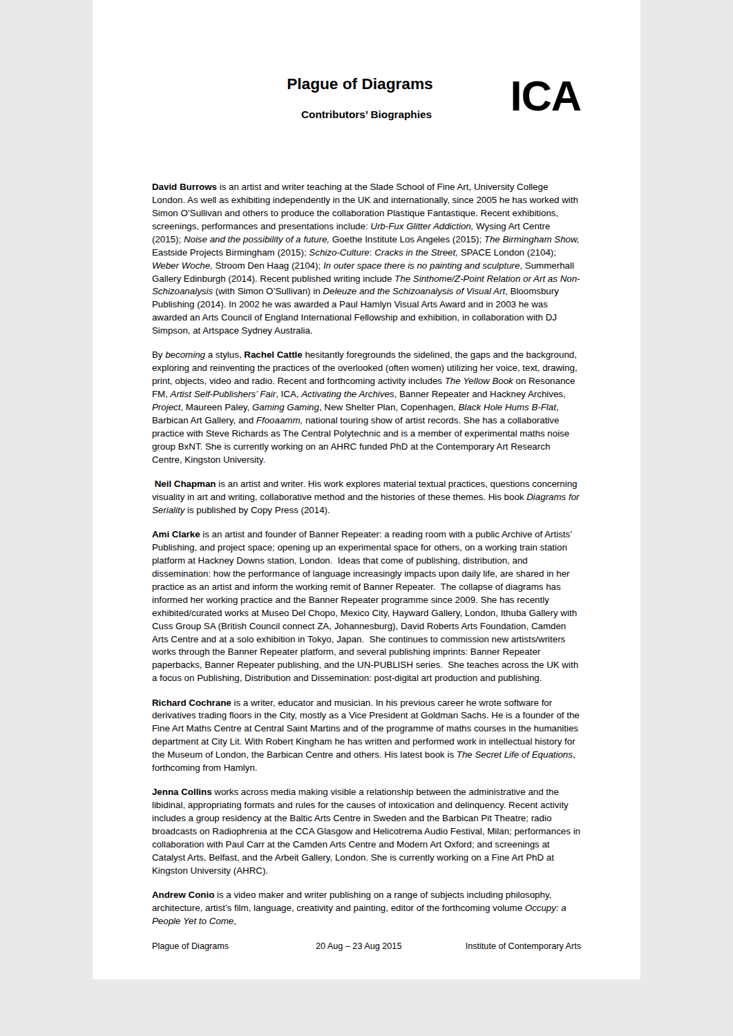ICA
Plague of Diagrams
Contributors’ Biographies
David Burrows is an artist and writer teaching at the Slade School of Fine Art, University College London. As well as exhibiting independently in the UK and internationally, since 2005 he has worked with Simon O’Sullivan and others to produce the collaboration Plastique Fantastique. Recent exhibitions, screenings, performances and presentations include: Urb-Fux Glitter Addiction, Wysing Art Centre (2015); Noise and the possibility of a future, Goethe Institute Los Angeles (2015); The Birmingham Show, Eastside Projects Birmingham (2015); Schizo-Culture: Cracks in the Street, SPACE London (2104); Weber Woche, Stroom Den Haag (2104); In outer space there is no painting and sculpture, Summerhall Gallery Edinburgh (2014). Recent published writing include The Sinthome/Z-Point Relation or Art as Non-Schizoanalysis (with Simon O’Sullivan) in Deleuze and the Schizoanalysis of Visual Art, Bloomsbury Publishing (2014). In 2002 he was awarded a Paul Hamlyn Visual Arts Award and in 2003 he was awarded an Arts Council of England International Fellowship and exhibition, in collaboration with DJ Simpson, at Artspace Sydney Australia.
By becoming a stylus, Rachel Cattle hesitantly foregrounds the sidelined, the gaps and the background, exploring and reinventing the practices of the overlooked (often women) utilizing her voice, text, drawing, print, objects, video and radio. Recent and forthcoming activity includes The Yellow Book on Resonance FM, Artist Self-Publishers’ Fair, ICA, Activating the Archives, Banner Repeater and Hackney Archives, Project, Maureen Paley, Gaming Gaming, New Shelter Plan, Copenhagen, Black Hole Hums B-Flat, Barbican Art Gallery, and Ffooaamm, national touring show of artist records. She has a collaborative practice with Steve Richards as The Central Polytechnic and is a member of experimental maths noise group BxNT. She is currently working on an AHRC funded PhD at the Contemporary Art Research Centre, Kingston University.
Neil Chapman is an artist and writer. His work explores material textual practices, questions concerning visuality in art and writing, collaborative method and the histories of these themes. His book Diagrams for Seriality is published by Copy Press (2014).
Ami Clarke is an artist and founder of Banner Repeater: a reading room with a public Archive of Artists’ Publishing, and project space; opening up an experimental space for others, on a working train station platform at Hackney Downs station, London. Ideas that come of publishing, distribution, and dissemination: how the performance of language increasingly impacts upon daily life, are shared in her practice as an artist and inform the working remit of Banner Repeater. The collapse of diagrams has informed her working practice and the Banner Repeater programme since 2009. She has recently exhibited/curated works at Museo Del Chopo, Mexico City, Hayward Gallery, London, Ithuba Gallery with Cuss Group SA (British Council connect ZA, Johannesburg), David Roberts Arts Foundation, Camden Arts Centre and at a solo exhibition in Tokyo, Japan. She continues to commission new artists/writers works through the Banner Repeater platform, and several publishing imprints: Banner Repeater paperbacks, Banner Repeater publishing, and the UN-PUBLISH series. She teaches across the UK with a focus on Publishing, Distribution and Dissemination: post-digital art production and publishing.
Richard Cochrane is a writer, educator and musician. In his previous career he wrote software for derivatives trading floors in the City, mostly as a Vice President at Goldman Sachs. He is a founder of the Fine Art Maths Centre at Central Saint Martins and of the programme of maths courses in the humanities department at City Lit. With Robert Kingham he has written and performed work in intellectual history for the Museum of London, the Barbican Centre and others. His latest book is The Secret Life of Equations, forthcoming from Hamlyn.
Jenna Collins works across media making visible a relationship between the administrative and the libidinal, appropriating formats and rules for the causes of intoxication and delinquency. Recent activity includes a group residency at the Baltic Arts Centre in Sweden and the Barbican Pit Theatre; radio broadcasts on Radiophrenia at the CCA Glasgow and Helicotrema Audio Festival, Milan; performances in collaboration with Paul Carr at the Camden Arts Centre and Modern Art Oxford; and screenings at Catalyst Arts, Belfast, and the Arbeit Gallery, London. She is currently working on a Fine Art PhD at Kingston University (AHRC).
Andrew Conio is a video maker and writer publishing on a range of subjects including philosophy, architecture, artist’s film, language, creativity and painting, editor of the forthcoming volume Occupy: a People Yet to Come,
Plague of Diagrams
20 Aug – 23 Aug 2015
Institute of Contemporary Arts